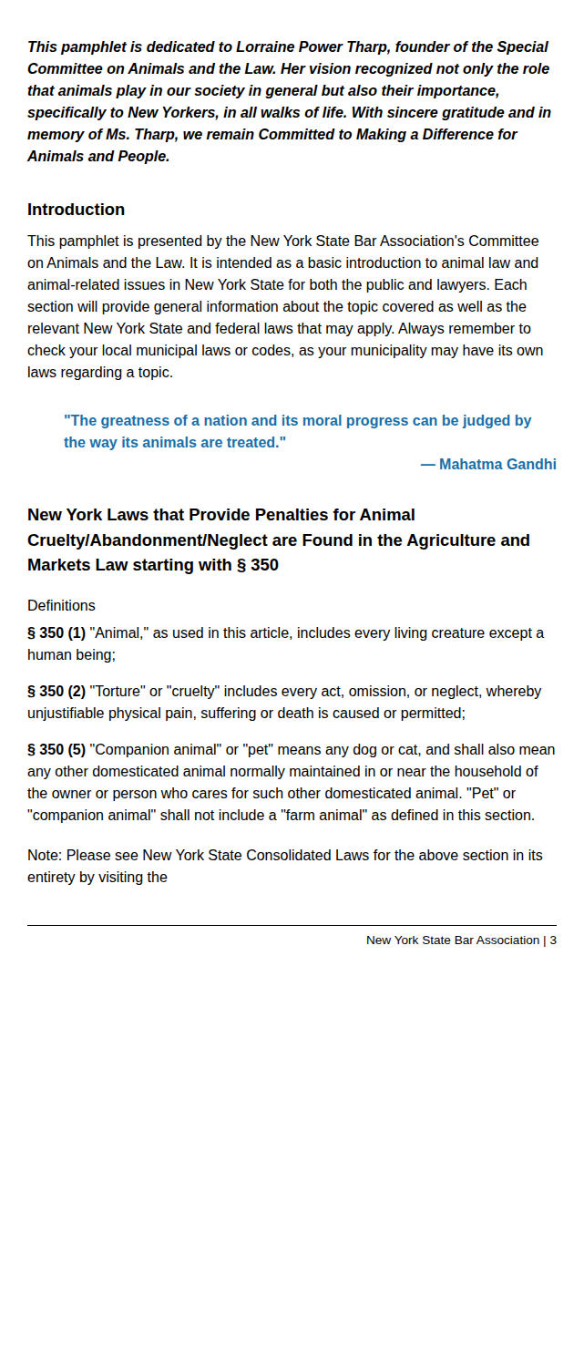This pamphlet is dedicated to Lorraine Power Tharp, founder of the Special Committee on Animals and the Law. Her vision recognized not only the role that animals play in our society in general but also their importance, specifically to New Yorkers, in all walks of life. With sincere gratitude and in memory of Ms. Tharp, we remain Committed to Making a Difference for Animals and People.
Introduction
This pamphlet is presented by the New York State Bar Association's Committee on Animals and the Law. It is intended as a basic introduction to animal law and animal-related issues in New York State for both the public and lawyers. Each section will provide general information about the topic covered as well as the relevant New York State and federal laws that may apply. Always remember to check your local municipal laws or codes, as your municipality may have its own laws regarding a topic.
"The greatness of a nation and its moral progress can be judged by the way its animals are treated." — Mahatma Gandhi
New York Laws that Provide Penalties for Animal Cruelty/Abandonment/Neglect are Found in the Agriculture and Markets Law starting with § 350
Definitions
§ 350 (1) "Animal," as used in this article, includes every living creature except a human being;
§ 350 (2) "Torture" or "cruelty" includes every act, omission, or neglect, whereby unjustifiable physical pain, suffering or death is caused or permitted;
§ 350 (5) "Companion animal" or "pet" means any dog or cat, and shall also mean any other domesticated animal normally maintained in or near the household of the owner or person who cares for such other domesticated animal. "Pet" or "companion animal" shall not include a "farm animal" as defined in this section.
Note: Please see New York State Consolidated Laws for the above section in its entirety by visiting the
New York State Bar Association | 3